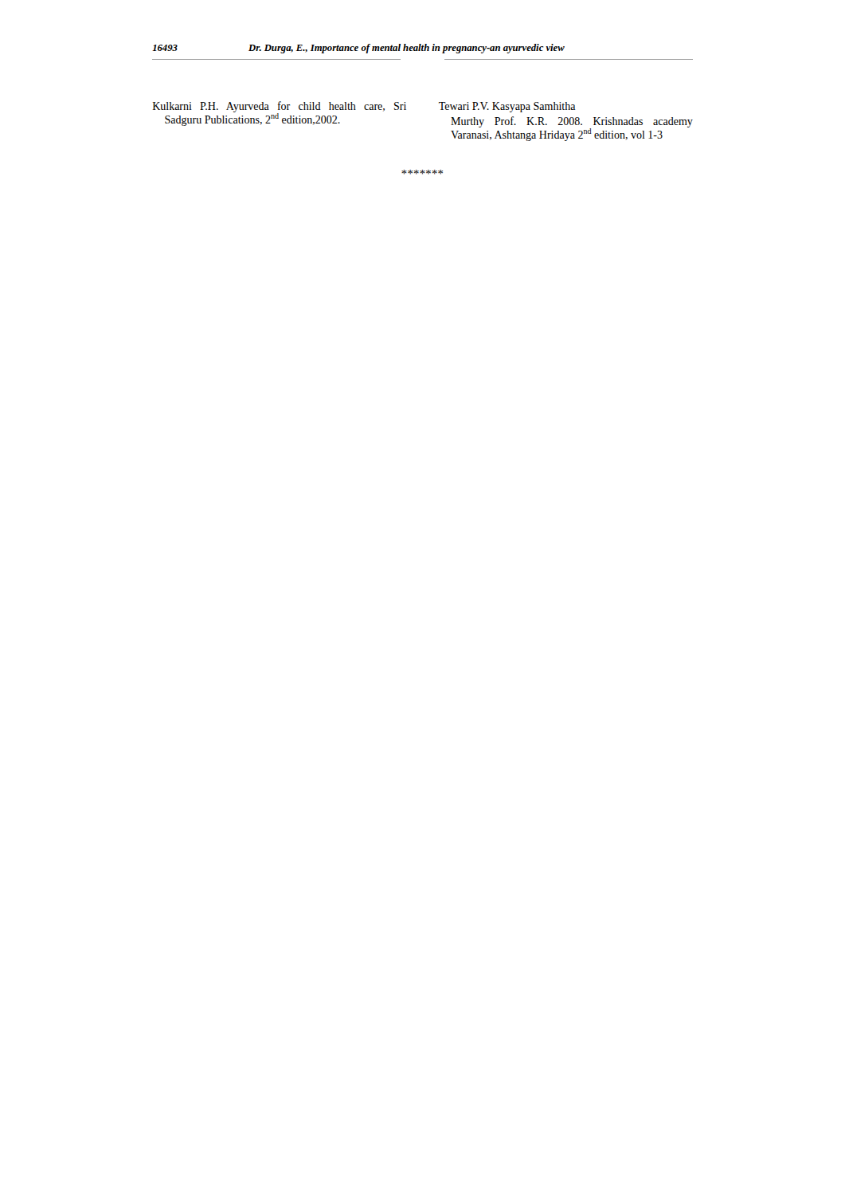16493 Dr. Durga, E., Importance of mental health in pregnancy-an ayurvedic view
Kulkarni P.H. Ayurveda for child health care, Sri Sadguru Publications, 2nd edition,2002.
Tewari P.V. Kasyapa Samhitha
Murthy Prof. K.R. 2008. Krishnadas academy Varanasi, Ashtanga Hridaya 2nd edition, vol 1-3
*******